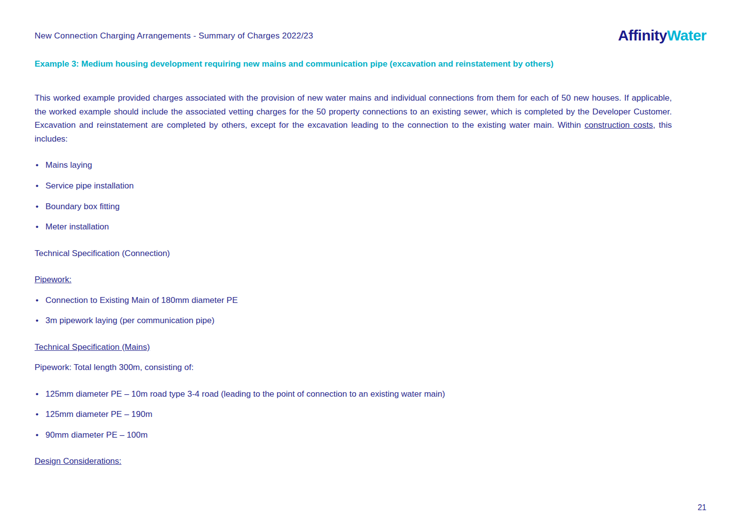New Connection Charging Arrangements - Summary of Charges 2022/23
Affinity Water
Example 3: Medium housing development requiring new mains and communication pipe (excavation and reinstatement by others)
This worked example provided charges associated with the provision of new water mains and individual connections from them for each of 50 new houses. If applicable, the worked example should include the associated vetting charges for the 50 property connections to an existing sewer, which is completed by the Developer Customer. Excavation and reinstatement are completed by others, except for the excavation leading to the connection to the existing water main. Within construction costs, this includes:
Mains laying
Service pipe installation
Boundary box fitting
Meter installation
Technical Specification (Connection)
Pipework:
Connection to Existing Main of 180mm diameter PE
3m pipework laying (per communication pipe)
Technical Specification (Mains)
Pipework: Total length 300m, consisting of:
125mm diameter PE – 10m road type 3-4 road (leading to the point of connection to an existing water main)
125mm diameter PE – 190m
90mm diameter PE – 100m
Design Considerations:
21